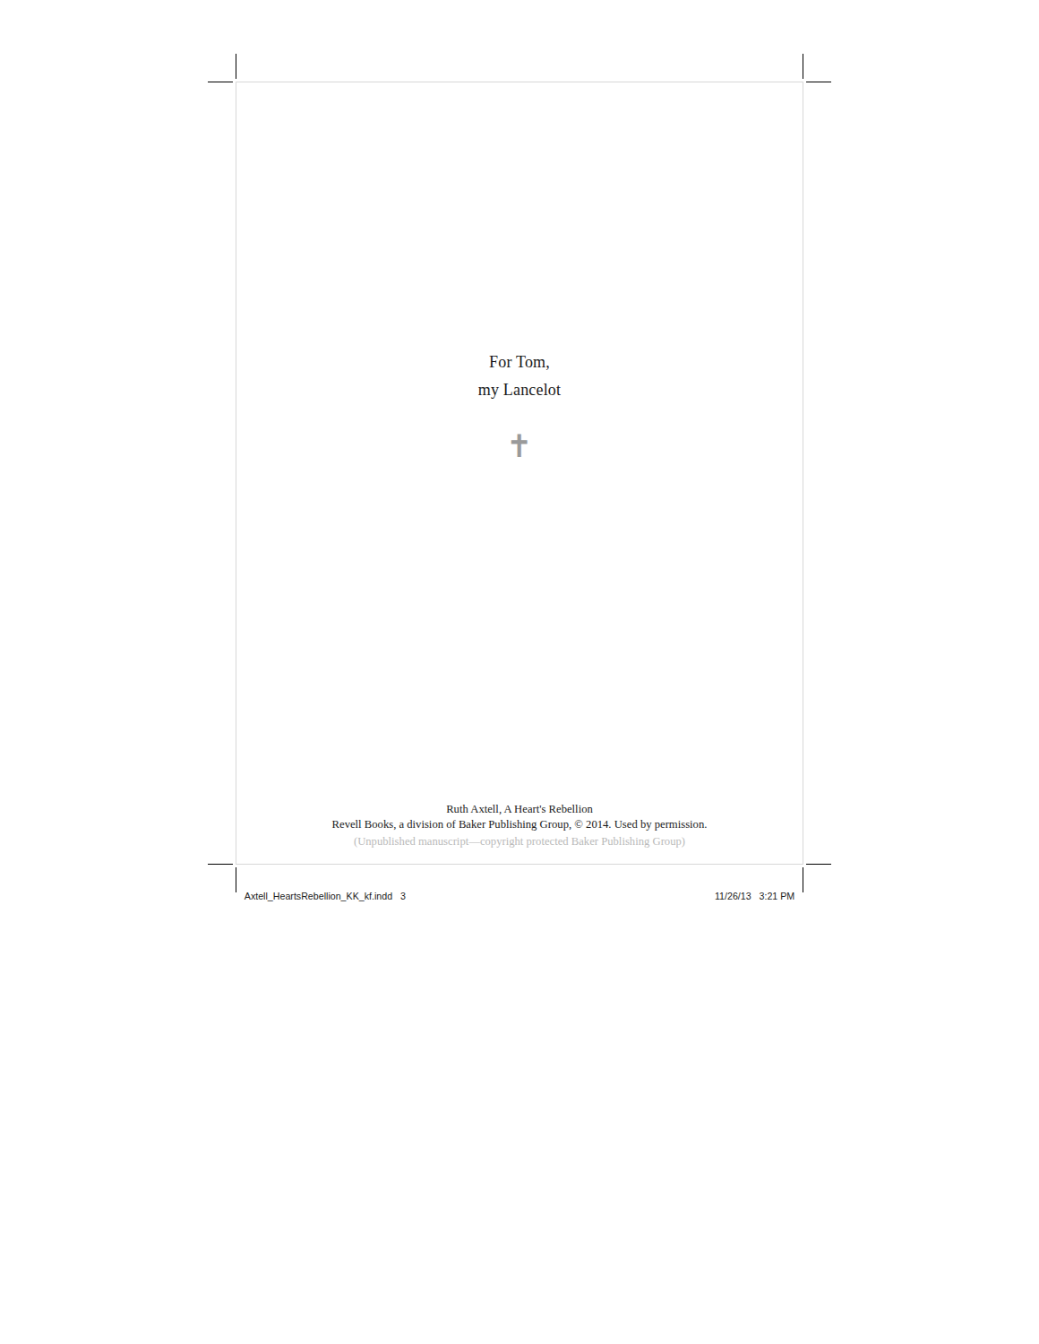For Tom,
my Lancelot
✝
Ruth Axtell, A Heart's Rebellion
Revell Books, a division of Baker Publishing Group, © 2014. Used by permission.
(Unpublished manuscript—copyright protected Baker Publishing Group)
Axtell_HeartsRebellion_KK_kf.indd 3 11/26/13 3:21 PM